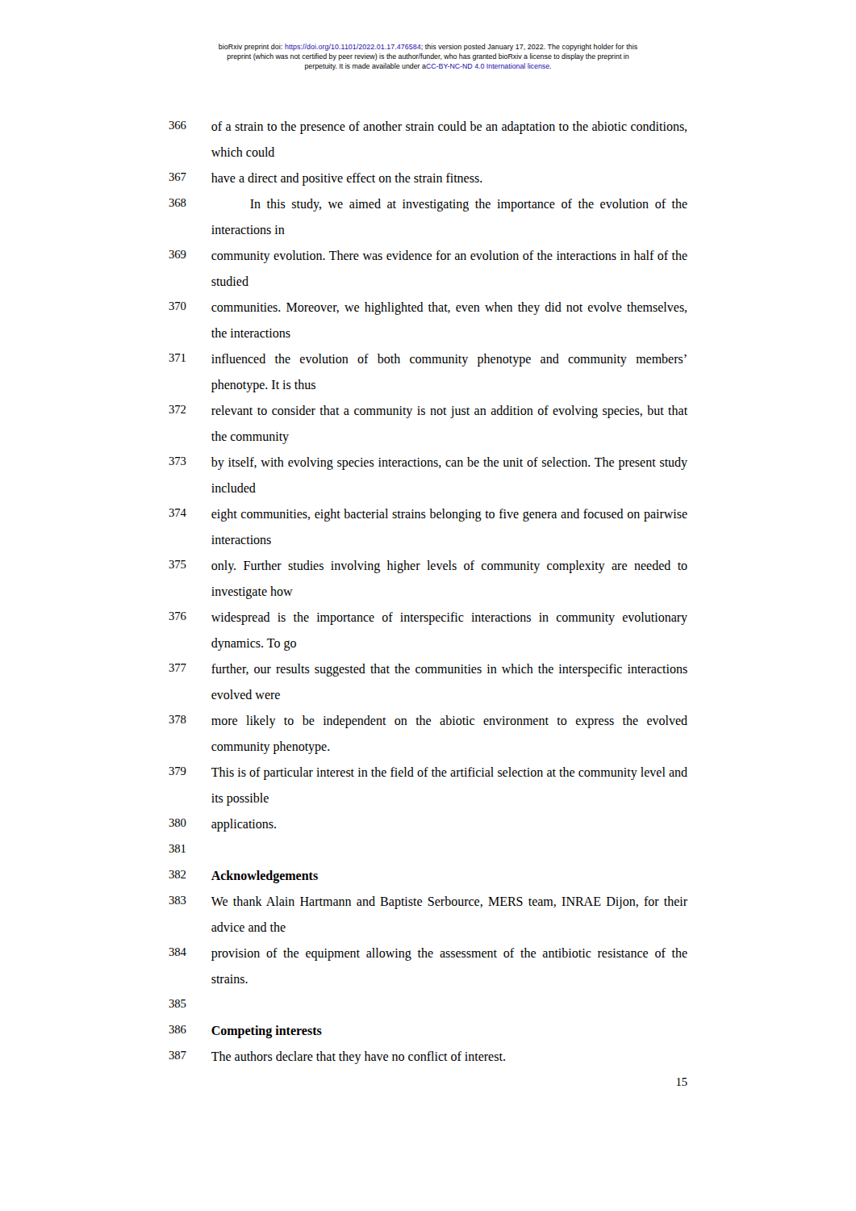bioRxiv preprint doi: https://doi.org/10.1101/2022.01.17.476584; this version posted January 17, 2022. The copyright holder for this
preprint (which was not certified by peer review) is the author/funder, who has granted bioRxiv a license to display the preprint in
perpetuity. It is made available under aCC-BY-NC-ND 4.0 International license.
366
of a strain to the presence of another strain could be an adaptation to the abiotic conditions, which could
367
have a direct and positive effect on the strain fitness.
368
In this study, we aimed at investigating the importance of the evolution of the interactions in
369
community evolution. There was evidence for an evolution of the interactions in half of the studied
370
communities. Moreover, we highlighted that, even when they did not evolve themselves, the interactions
371
influenced the evolution of both community phenotype and community members’ phenotype. It is thus
372
relevant to consider that a community is not just an addition of evolving species, but that the community
373
by itself, with evolving species interactions, can be the unit of selection. The present study included
374
eight communities, eight bacterial strains belonging to five genera and focused on pairwise interactions
375
only. Further studies involving higher levels of community complexity are needed to investigate how
376
widespread is the importance of interspecific interactions in community evolutionary dynamics. To go
377
further, our results suggested that the communities in which the interspecific interactions evolved were
378
more likely to be independent on the abiotic environment to express the evolved community phenotype.
379
This is of particular interest in the field of the artificial selection at the community level and its possible
380
applications.
381
382
Acknowledgements
383
We thank Alain Hartmann and Baptiste Serbource, MERS team, INRAE Dijon, for their advice and the
384
provision of the equipment allowing the assessment of the antibiotic resistance of the strains.
385
386
Competing interests
387
The authors declare that they have no conflict of interest.
15